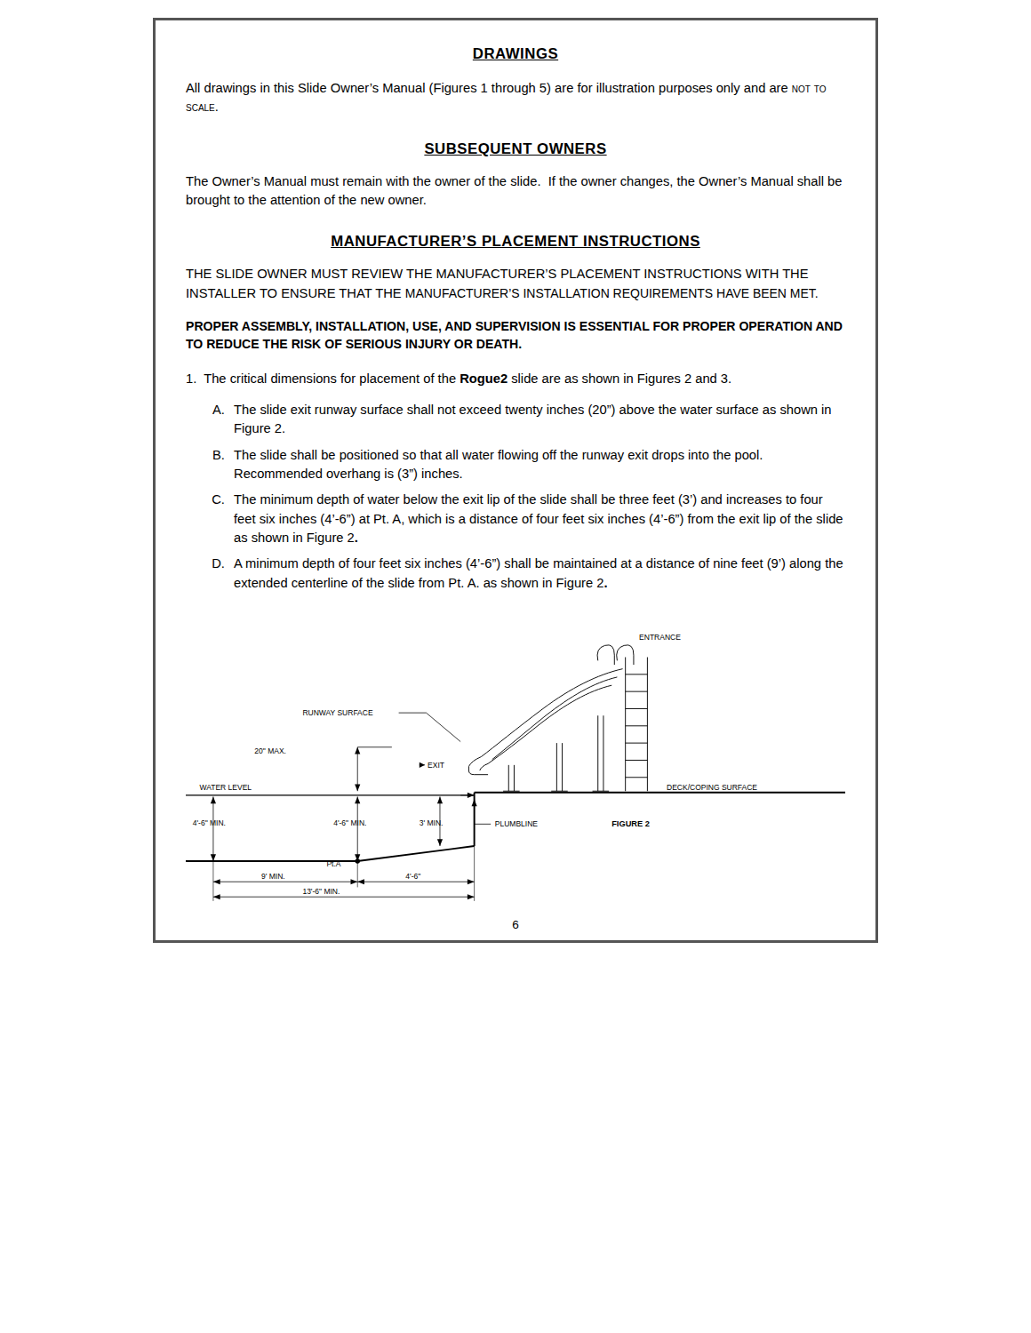DRAWINGS
All drawings in this Slide Owner’s Manual (Figures 1 through 5) are for illustration purposes only and are not to scale.
SUBSEQUENT OWNERS
The Owner’s Manual must remain with the owner of the slide. If the owner changes, the Owner’s Manual shall be brought to the attention of the new owner.
MANUFACTURER’S PLACEMENT INSTRUCTIONS
THE SLIDE OWNER MUST REVIEW THE MANUFACTURER’S PLACEMENT INSTRUCTIONS WITH THE INSTALLER TO ENSURE THAT THE MANUFACTURER’S INSTALLATION REQUIREMENTS HAVE BEEN MET.
PROPER ASSEMBLY, INSTALLATION, USE, AND SUPERVISION IS ESSENTIAL FOR PROPER OPERATION AND TO REDUCE THE RISK OF SERIOUS INJURY OR DEATH.
1. The critical dimensions for placement of the Rogue2 slide are as shown in Figures 2 and 3.
The slide exit runway surface shall not exceed twenty inches (20”) above the water surface as shown in Figure 2.
The slide shall be positioned so that all water flowing off the runway exit drops into the pool. Recommended overhang is (3”) inches.
The minimum depth of water below the exit lip of the slide shall be three feet (3’) and increases to four feet six inches (4’-6”) at Pt. A, which is a distance of four feet six inches (4’-6”) from the exit lip of the slide as shown in Figure 2.
A minimum depth of four feet six inches (4’-6”) shall be maintained at a distance of nine feet (9’) along the extended centerline of the slide from Pt. A. as shown in Figure 2.
ENTRANCE RUNWAY SURFACE 20" MAX. EXIT DECK/COPING SURFACE WATER LEVEL 4'-6" MIN. 4'-6" MIN. 3' MIN. PLUMBLINE Pt.A FIGURE 2 9' MIN. 4'-6" 13'-6" MIN.
6